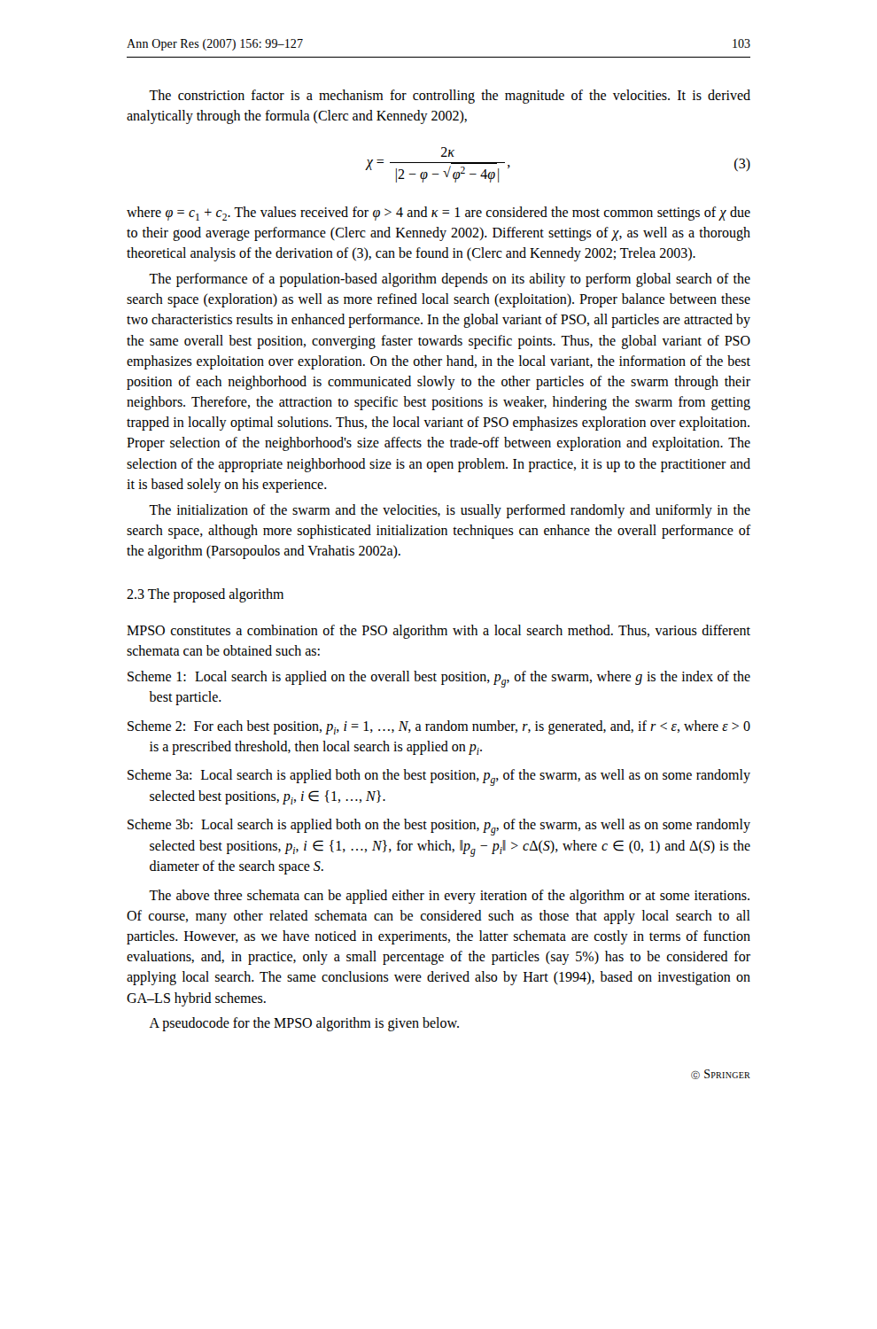Ann Oper Res (2007) 156: 99–127 103
The constriction factor is a mechanism for controlling the magnitude of the velocities. It is derived analytically through the formula (Clerc and Kennedy 2002),
χ = 2κ |2 − φ − φ2 − 4φ| , (3)
where φ = c1 + c2. The values received for φ > 4 and κ = 1 are considered the most common settings of χ due to their good average performance (Clerc and Kennedy 2002). Different settings of χ, as well as a thorough theoretical analysis of the derivation of (3), can be found in (Clerc and Kennedy 2002; Trelea 2003).
The performance of a population-based algorithm depends on its ability to perform global search of the search space (exploration) as well as more refined local search (exploitation). Proper balance between these two characteristics results in enhanced performance. In the global variant of PSO, all particles are attracted by the same overall best position, converging faster towards specific points. Thus, the global variant of PSO emphasizes exploitation over exploration. On the other hand, in the local variant, the information of the best position of each neighborhood is communicated slowly to the other particles of the swarm through their neighbors. Therefore, the attraction to specific best positions is weaker, hindering the swarm from getting trapped in locally optimal solutions. Thus, the local variant of PSO emphasizes exploration over exploitation. Proper selection of the neighborhood's size affects the trade-off between exploration and exploitation. The selection of the appropriate neighborhood size is an open problem. In practice, it is up to the practitioner and it is based solely on his experience.
The initialization of the swarm and the velocities, is usually performed randomly and uniformly in the search space, although more sophisticated initialization techniques can enhance the overall performance of the algorithm (Parsopoulos and Vrahatis 2002a).
2.3 The proposed algorithm
MPSO constitutes a combination of the PSO algorithm with a local search method. Thus, various different schemata can be obtained such as:
Scheme 1: Local search is applied on the overall best position, pg, of the swarm, where g is the index of the best particle.
Scheme 2: For each best position, pi, i = 1, …, N, a random number, r, is generated, and, if r < ε, where ε > 0 is a prescribed threshold, then local search is applied on pi.
Scheme 3a: Local search is applied both on the best position, pg, of the swarm, as well as on some randomly selected best positions, pi, i ∈ {1, …, N}.
Scheme 3b: Local search is applied both on the best position, pg, of the swarm, as well as on some randomly selected best positions, pi, i ∈ {1, …, N}, for which, ‖pg − pi‖ > cΔ(S), where c ∈ (0, 1) and Δ(S) is the diameter of the search space S.
The above three schemata can be applied either in every iteration of the algorithm or at some iterations. Of course, many other related schemata can be considered such as those that apply local search to all particles. However, as we have noticed in experiments, the latter schemata are costly in terms of function evaluations, and, in practice, only a small percentage of the particles (say 5%) has to be considered for applying local search. The same conclusions were derived also by Hart (1994), based on investigation on GA–LS hybrid schemes.
A pseudocode for the MPSO algorithm is given below.
ⓒ Springer